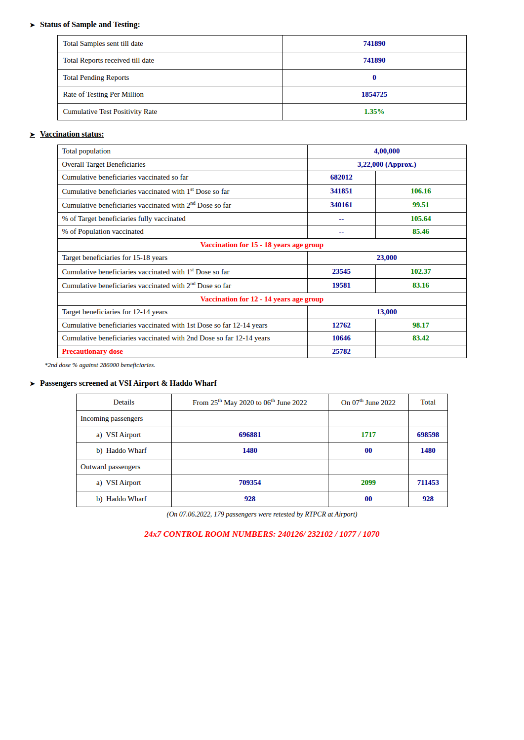Status of Sample and Testing:
| Total Samples sent till date | 741890 |
| Total Reports received till date | 741890 |
| Total Pending Reports | 0 |
| Rate of Testing Per Million | 1854725 |
| Cumulative Test Positivity Rate | 1.35% |
Vaccination status:
| Total population | 4,00,000 |
| Overall Target Beneficiaries | 3,22,000 (Approx.) |
| Cumulative beneficiaries vaccinated so far | 682012 | |
| Cumulative beneficiaries vaccinated with 1 st Dose so far | 341851 | 106.16 |
| Cumulative beneficiaries vaccinated with 2 nd Dose so far | 340161 | 99.51 |
| % of Target beneficiaries fully vaccinated | -- | 105.64 |
| % of Population vaccinated | -- | 85.46 |
| Vaccination for 15 - 18 years age group |
| Target beneficiaries for 15-18 years | 23,000 |
| Cumulative beneficiaries vaccinated with 1 st Dose so far | 23545 | 102.37 |
| Cumulative beneficiaries vaccinated with 2 nd Dose so far | 19581 | 83.16 |
| Vaccination for 12 - 14 years age group |
| Target beneficiaries for 12-14 years | 13,000 |
| Cumulative beneficiaries vaccinated with 1st Dose so far 12-14 years | 12762 | 98.17 |
| Cumulative beneficiaries vaccinated with 2nd Dose so far 12-14 years | 10646 | 83.42 |
| Precautionary dose | 25782 | |
*2nd dose % against 286000 beneficiaries.
Passengers screened at VSI Airport & Haddo Wharf
| Details | From 25 th May 2020 to 06 th June 2022 | On 07 th June 2022 | Total |
| --- | --- | --- | --- |
| Incoming passengers | | | |
| a) VSI Airport | 696881 | 1717 | 698598 |
| b) Haddo Wharf | 1480 | 00 | 1480 |
| Outward passengers | | | |
| a) VSI Airport | 709354 | 2099 | 711453 |
| b) Haddo Wharf | 928 | 00 | 928 |
(On 07.06.2022, 179 passengers were retested by RTPCR at Airport)
24x7 CONTROL ROOM NUMBERS: 240126/ 232102 / 1077 / 1070